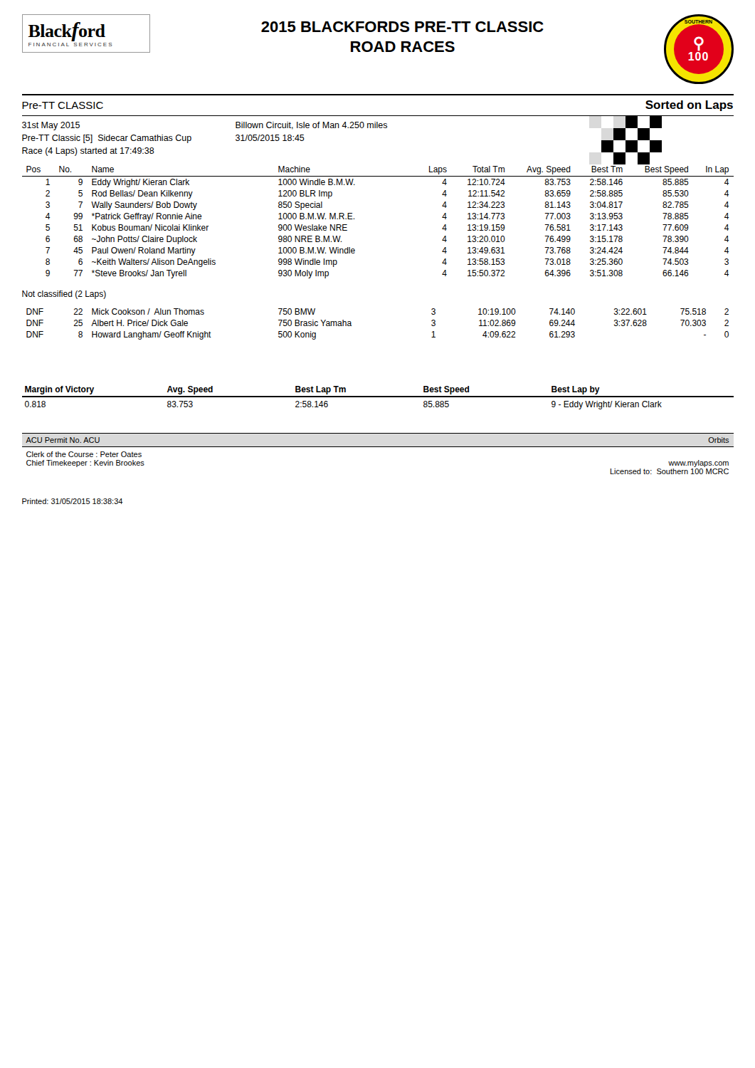Blackford
FINANCIAL SERVICES
2015 BLACKFORDS PRE-TT CLASSIC
ROAD RACES
SOUTHERN
⚲
100
Pre-TT CLASSIC
Sorted on Laps
31st May 2015
Billown Circuit, Isle of Man 4.250 miles
Pre-TT Classic [5] Sidecar Camathias Cup
31/05/2015 18:45
Race (4 Laps) started at 17:49:38
| Pos | No. | Name | Machine | Laps | Total Tm | Avg. Speed | Best Tm | Best Speed | In Lap |
| --- | --- | --- | --- | --- | --- | --- | --- | --- | --- |
| 1 | 9 | Eddy Wright/ Kieran Clark | 1000 Windle B.M.W. | 4 | 12:10.724 | 83.753 | 2:58.146 | 85.885 | 4 |
| 2 | 5 | Rod Bellas/ Dean Kilkenny | 1200 BLR Imp | 4 | 12:11.542 | 83.659 | 2:58.885 | 85.530 | 4 |
| 3 | 7 | Wally Saunders/ Bob Dowty | 850 Special | 4 | 12:34.223 | 81.143 | 3:04.817 | 82.785 | 4 |
| 4 | 99 | *Patrick Geffray/ Ronnie Aine | 1000 B.M.W. M.R.E. | 4 | 13:14.773 | 77.003 | 3:13.953 | 78.885 | 4 |
| 5 | 51 | Kobus Bouman/ Nicolai Klinker | 900 Weslake NRE | 4 | 13:19.159 | 76.581 | 3:17.143 | 77.609 | 4 |
| 6 | 68 | ~John Potts/ Claire Duplock | 980 NRE B.M.W. | 4 | 13:20.010 | 76.499 | 3:15.178 | 78.390 | 4 |
| 7 | 45 | Paul Owen/ Roland Martiny | 1000 B.M.W. Windle | 4 | 13:49.631 | 73.768 | 3:24.424 | 74.844 | 4 |
| 8 | 6 | ~Keith Walters/ Alison DeAngelis | 998 Windle Imp | 4 | 13:58.153 | 73.018 | 3:25.360 | 74.503 | 3 |
| 9 | 77 | *Steve Brooks/ Jan Tyrell | 930 Moly Imp | 4 | 15:50.372 | 64.396 | 3:51.308 | 66.146 | 4 |
Not classified (2 Laps)
| DNF | 22 | Mick Cookson / Alun Thomas | 750 BMW | 3 | 10:19.100 | 74.140 | 3:22.601 | 75.518 | 2 |
| DNF | 25 | Albert H. Price/ Dick Gale | 750 Brasic Yamaha | 3 | 11:02.869 | 69.244 | 3:37.628 | 70.303 | 2 |
| DNF | 8 | Howard Langham/ Geoff Knight | 500 Konig | 1 | 4:09.622 | 61.293 | | - | 0 |
| Margin of Victory | Avg. Speed | Best Lap Tm | Best Speed | Best Lap by |
| --- | --- | --- | --- | --- |
| 0.818 | 83.753 | 2:58.146 | 85.885 | 9 - Eddy Wright/ Kieran Clark |
ACU Permit No. ACU
Orbits
Clerk of the Course : Peter Oates
Chief Timekeeper : Kevin Brookes
www.mylaps.com
Licensed to: Southern 100 MCRC
Printed: 31/05/2015 18:38:34